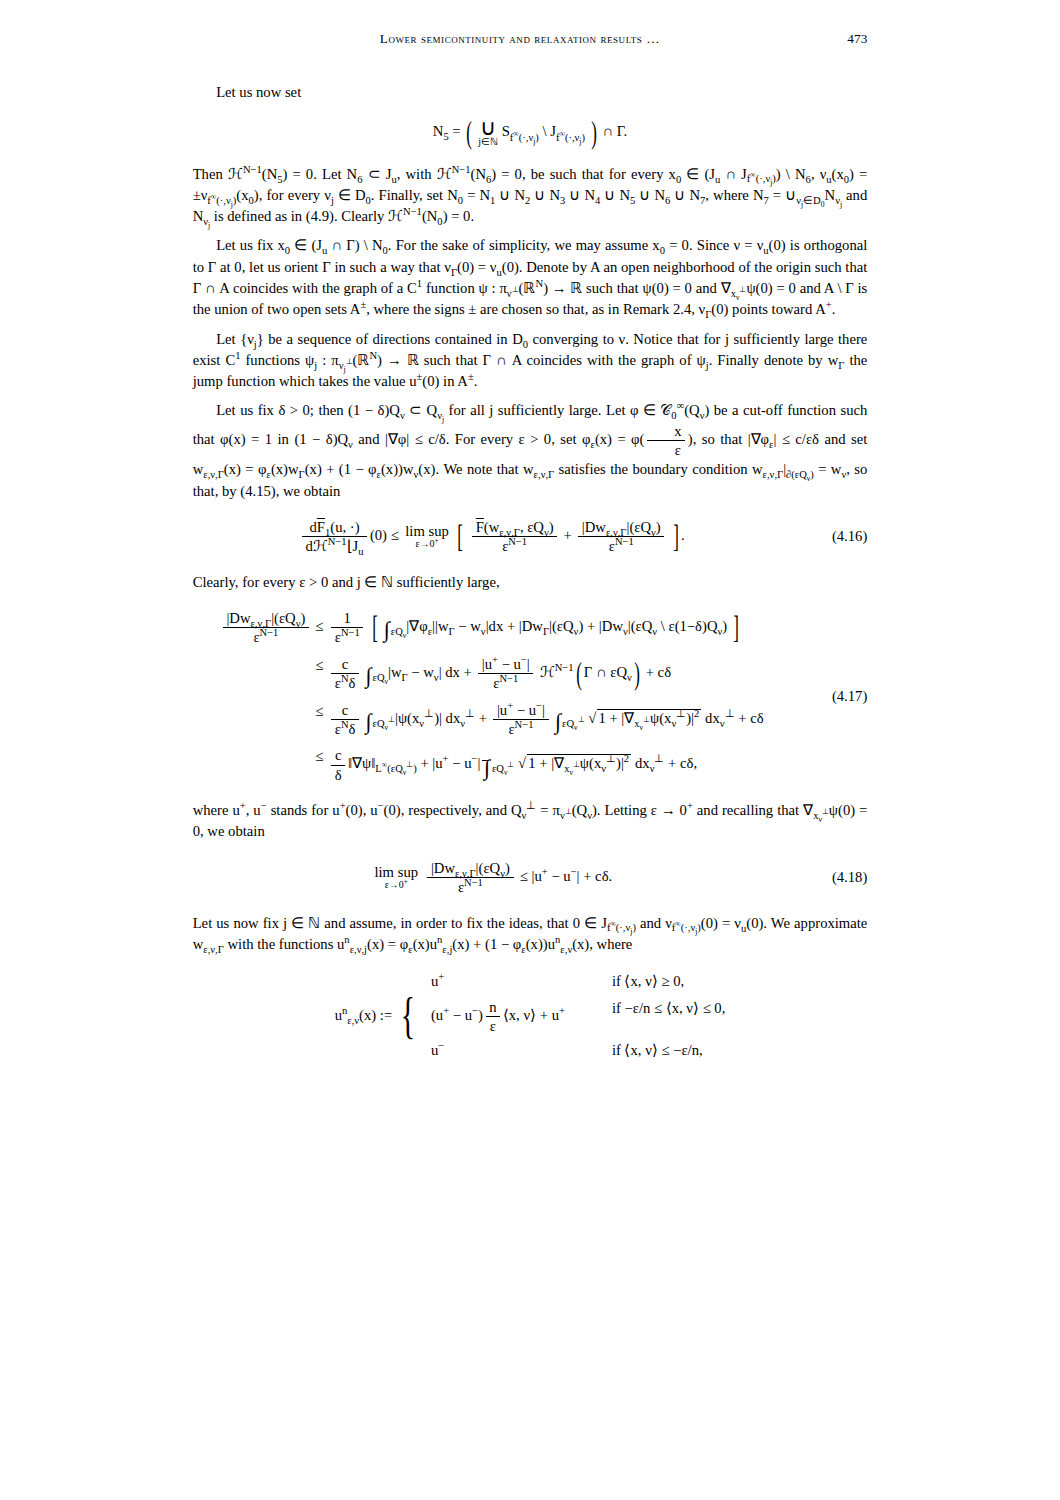Lower semicontinuity and relaxation results … 473
Let us now set
N5 = ( ∪ j∈ℕ Sf∞(·,νj) \ Jf∞(·,νj) ) ∩ Γ.
Then ℋN−1(N5) = 0. Let N6 ⊂ Ju, with ℋN−1(N6) = 0, be such that for every x0 ∈ (Ju ∩ Jf∞(·,νj)) \ N6, νu(x0) = ±νf∞(·,νj)(x0), for every νj ∈ D0. Finally, set N0 = N1 ∪ N2 ∪ N3 ∪ N4 ∪ N5 ∪ N6 ∪ N7, where N7 = ∪νj∈D0Nνj and Nνj is defined as in (4.9). Clearly ℋN−1(N0) = 0.
Let us fix x0 ∈ (Ju ∩ Γ) \ N0. For the sake of simplicity, we may assume x0 = 0. Since ν = νu(0) is orthogonal to Γ at 0, let us orient Γ in such a way that νΓ(0) = νu(0). Denote by A an open neighborhood of the origin such that Γ ∩ A coincides with the graph of a C1 function ψ : πν⊥(ℝN) → ℝ such that ψ(0) = 0 and ∇xν⊥ψ(0) = 0 and A \ Γ is the union of two open sets A±, where the signs ± are chosen so that, as in Remark 2.4, νΓ(0) points toward A+.
Let {νj} be a sequence of directions contained in D0 converging to ν. Notice that for j sufficiently large there exist C1 functions ψj : πνj⊥(ℝN) → ℝ such that Γ ∩ A coincides with the graph of ψj. Finally denote by wΓ the jump function which takes the value u±(0) in A±.
Let us fix δ > 0; then (1 − δ)Qν ⊂ Qνj for all j sufficiently large. Let φ ∈ 𝒞0∞(Qν) be a cut-off function such that φ(x) = 1 in (1 − δ)Qν and |∇φ| ≤ c/δ. For every ε > 0, set φε(x) = φ(xε), so that |∇φε| ≤ c/εδ and set wε,ν,Γ(x) = φε(x)wΓ(x) + (1 − φε(x))wν(x). We note that wε,ν,Γ satisfies the boundary condition wε,ν,Γ|∂(εQν) = wν, so that, by (4.15), we obtain
dF1(u, ·) dℋN−1⌊Ju (0) ≤ lim sup ε→0+ [ F(wε,ν,Γ, εQν) εN−1 + |Dwε,ν,Γ|(εQν) εN−1 ].
(4.16)
Clearly, for every ε > 0 and j ∈ ℕ sufficiently large,
|Dwε,ν,Γ|(εQν) εN−1 ≤ 1 εN−1 [ ∫εQν|∇φε||wΓ − wν|dx + |DwΓ|(εQν) + |Dwν|(εQν \ ε(1−δ)Qν) ] ≤ cεNδ ∫εQν|wΓ − wν| dx + |u+ − u−|εN−1 ℋN−1(Γ ∩ εQν) + cδ ≤ cεNδ ∫εQν⊥|ψ(xν⊥)| dxν⊥ + |u+ − u−|εN−1 ∫εQν⊥ √1 + |∇xν⊥ψ(xν⊥)|2 dxν⊥ + cδ ≤ cδ‖∇ψ‖L∞(εQν⊥) + |u+ − u−| ∫εQν⊥ √1 + |∇xν⊥ψ(xν⊥)|2 dxν⊥ + cδ,
(4.17)
where u+, u− stands for u+(0), u−(0), respectively, and Qν⊥ = πν⊥(Qν). Letting ε → 0+ and recalling that ∇xν⊥ψ(0) = 0, we obtain
lim sup ε→0+ |Dwε,ν,Γ|(εQν) εN−1 ≤ |u+ − u−| + cδ.
(4.18)
Let us now fix j ∈ ℕ and assume, in order to fix the ideas, that 0 ∈ Jf∞(·,νj) and νf∞(·,νj)(0) = νu(0). We approximate wε,ν,Γ with the functions unε,ν,j(x) = φε(x)unε,j(x) + (1 − φε(x))unε,ν(x), where
unε,ν(x) := { u+ if ⟨x, ν⟩ ≥ 0, (u+ − u−)nε⟨x, ν⟩ + u+ if −ε/n ≤ ⟨x, ν⟩ ≤ 0, u− if ⟨x, ν⟩ ≤ −ε/n,